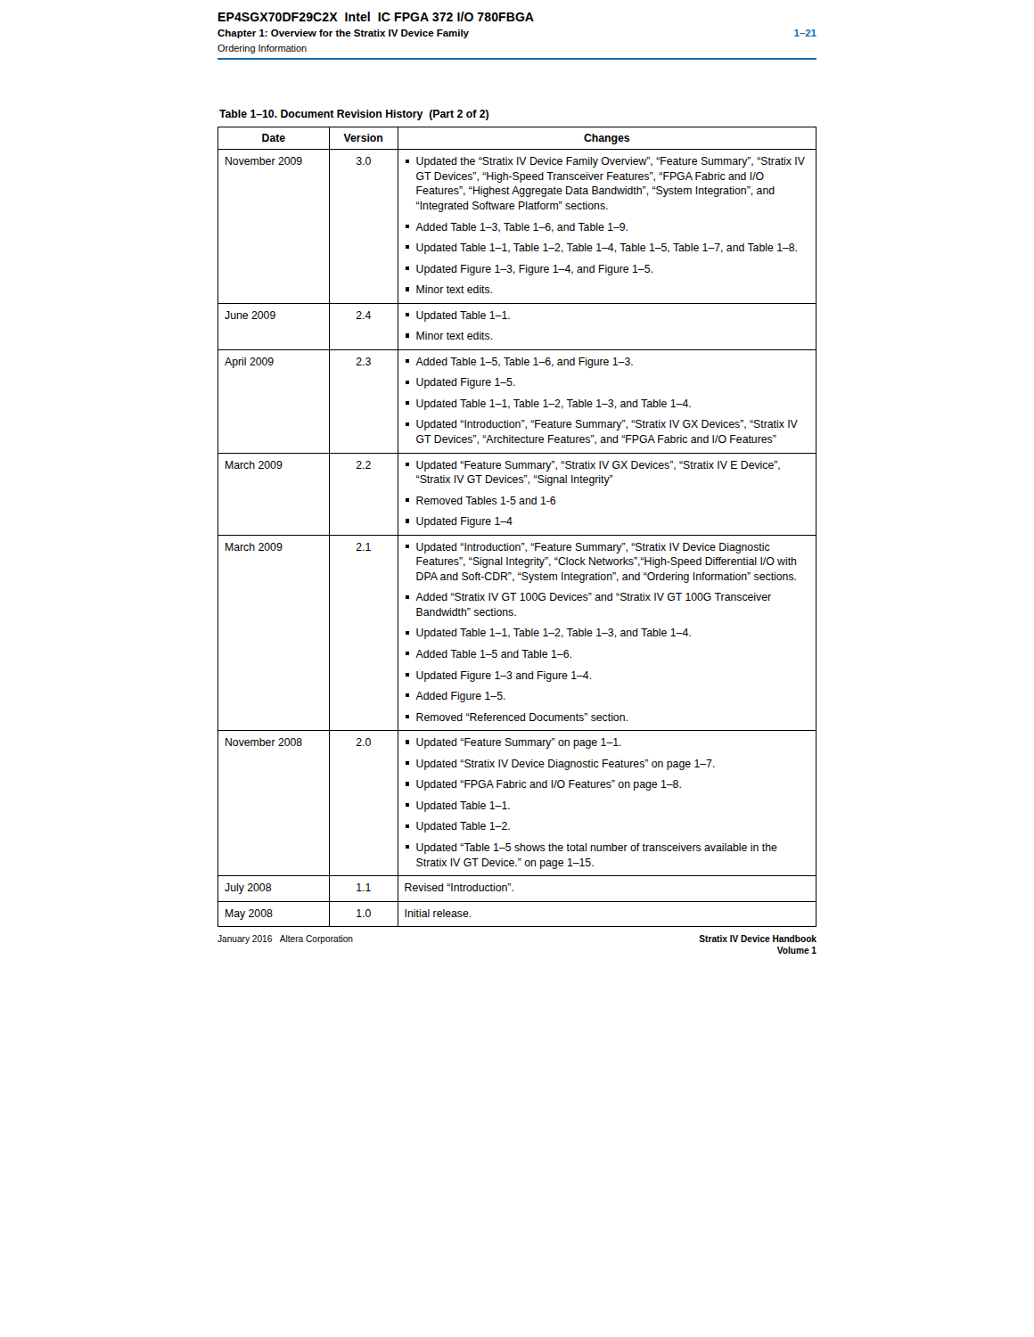EP4SGX70DF29C2X Intel IC FPGA 372 I/O 780FBGA
Chapter 1: Overview for the Stratix IV Device Family 1–21
Ordering Information
Table 1–10. Document Revision History (Part 2 of 2)
| Date | Version | Changes |
| --- | --- | --- |
| November 2009 | 3.0 | Updated the “Stratix IV Device Family Overview”, “Feature Summary”, “Stratix IV GT Devices”, “High-Speed Transceiver Features”, “FPGA Fabric and I/O Features”, “Highest Aggregate Data Bandwidth”, “System Integration”, and “Integrated Software Platform” sections. Added Table 1–3, Table 1–6, and Table 1–9. Updated Table 1–1, Table 1–2, Table 1–4, Table 1–5, Table 1–7, and Table 1–8. Updated Figure 1–3, Figure 1–4, and Figure 1–5. Minor text edits. |
| June 2009 | 2.4 | Updated Table 1–1. Minor text edits. |
| April 2009 | 2.3 | Added Table 1–5, Table 1–6, and Figure 1–3. Updated Figure 1–5. Updated Table 1–1, Table 1–2, Table 1–3, and Table 1–4. Updated “Introduction”, “Feature Summary”, “Stratix IV GX Devices”, “Stratix IV GT Devices”, “Architecture Features”, and “FPGA Fabric and I/O Features” |
| March 2009 | 2.2 | Updated “Feature Summary”, “Stratix IV GX Devices”, “Stratix IV E Device”, “Stratix IV GT Devices”, “Signal Integrity” Removed Tables 1-5 and 1-6 Updated Figure 1–4 |
| March 2009 | 2.1 | Updated “Introduction”, “Feature Summary”, “Stratix IV Device Diagnostic Features”, “Signal Integrity”, “Clock Networks”,“High-Speed Differential I/O with DPA and Soft-CDR”, “System Integration”, and “Ordering Information” sections. Added “Stratix IV GT 100G Devices” and “Stratix IV GT 100G Transceiver Bandwidth” sections. Updated Table 1–1, Table 1–2, Table 1–3, and Table 1–4. Added Table 1–5 and Table 1–6. Updated Figure 1–3 and Figure 1–4. Added Figure 1–5. Removed “Referenced Documents” section. |
| November 2008 | 2.0 | Updated “Feature Summary” on page 1–1. Updated “Stratix IV Device Diagnostic Features” on page 1–7. Updated “FPGA Fabric and I/O Features” on page 1–8. Updated Table 1–1. Updated Table 1–2. Updated “Table 1–5 shows the total number of transceivers available in the Stratix IV GT Device.” on page 1–15. |
| July 2008 | 1.1 | Revised “Introduction”. |
| May 2008 | 1.0 | Initial release. |
January 2016 Altera Corporation
Stratix IV Device Handbook
Volume 1